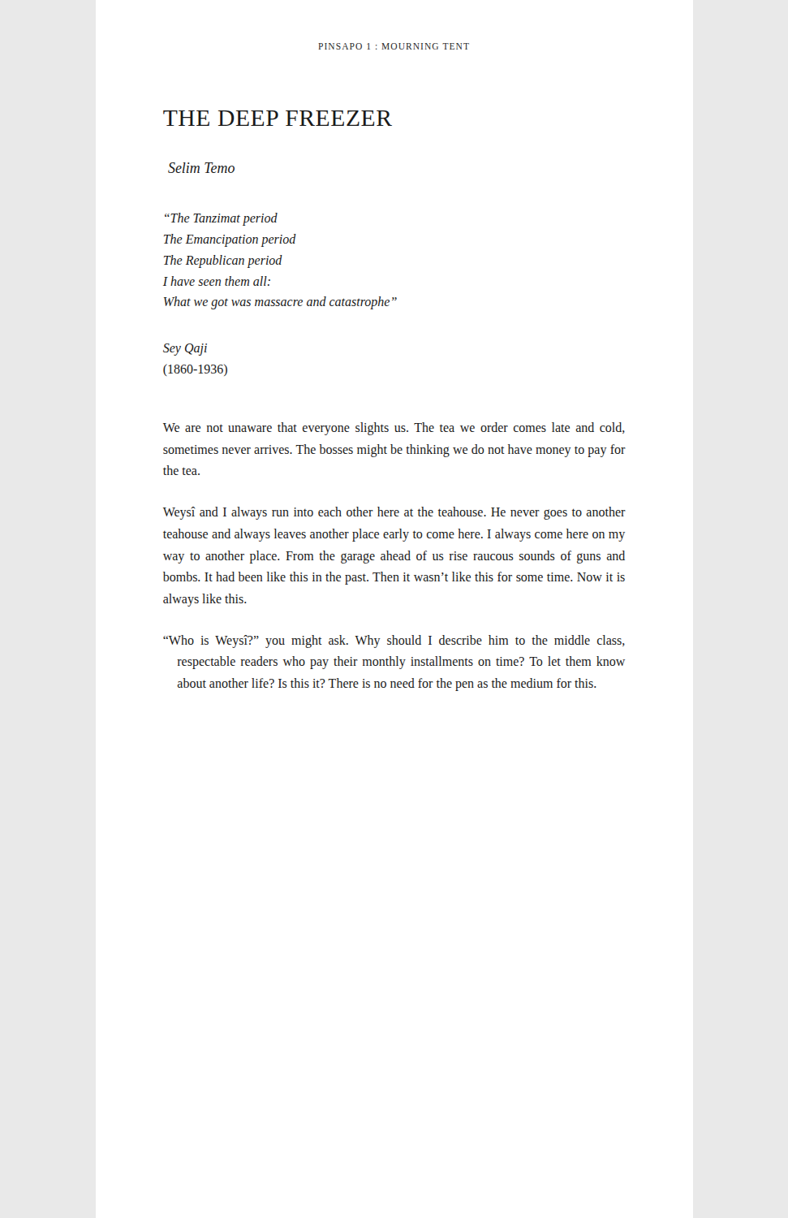Pinsapo 1 : Mourning Tent
THE DEEP FREEZER
Selim Temo
“The Tanzimat period The Emancipation period The Republican period I have seen them all: What we got was massacre and catastrophe”
Sey Qaji
(1860-1936)
We are not unaware that everyone slights us. The tea we order comes late and cold, sometimes never arrives. The bosses might be thinking we do not have money to pay for the tea.
Weysî and I always run into each other here at the teahouse. He never goes to another teahouse and always leaves another place early to come here. I always come here on my way to another place. From the garage ahead of us rise raucous sounds of guns and bombs. It had been like this in the past. Then it wasn’t like this for some time. Now it is always like this.
“Who is Weysî?” you might ask. Why should I describe him to the middle class, respectable readers who pay their monthly installments on time? To let them know about another life? Is this it? There is no need for the pen as the medium for this.